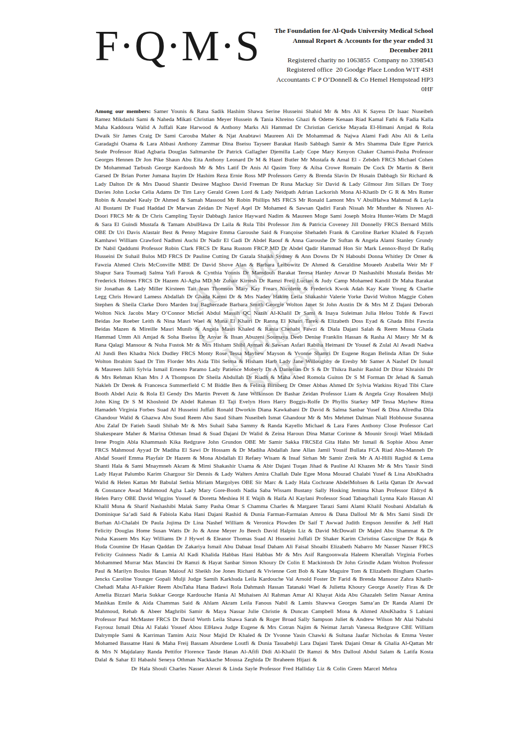F·Q·M·S
The Foundation for Al-Quds University Medical School
Annual Report & Accounts for the year ended 31 December 2011
Registered charity no 1063855 Company no 3398543
Registered office 20 Goodge Place London W1T 4SH
Accountants C P O’Donnell & Co Hemel Hempstead HP3 0HF
Al-Quds
University
Medical
School
Among our members: Samer Younis & Rana Sadik Hashim Shawa Serine Husseini Shahid Mr & Mrs Ali K Sayess Dr Isaac Nuseibeh Ramez Mikdashi Sami & Naheda Mikati Christian Meyer Hussein & Tania Khreino Ghazi & Odette Kenaan Riad Kamal Fathi & Fadia Kalla Maha Kaddoura Walid A Juffali Kate Harwood & Anthony Marks Ali Hammad Dr Christian Gericke Mayada El-Himani Amjad & Rola Dwaik Sir James Craig Dr Sami Carouba Maher & Njat Anabtawi Maureen Ali Dr Mohammad & Najwa Alami Fadi Abu Ali & Leila Garadaghi Osama & Lara Abbasi Anthony Zammar Dina Bseisu Tayseer Barakat Hasib Sabbagh Samir & Mrs Shamma Dale Egee Patrick Seale Professor Riad Agbaria Douglas Saltmarshe Dr Patrick Gallagher Djemilla Lady Cope Mary Kenyon Chaker Chamsi-Pasha Professor Georges Hennen Dr Jon Pike Shaun Abu Eita Anthony Leonard Dr M & Hazel Butler Mr Mustafa & Amal El - Zebdeh FRCS Michael Cohen Dr Mohammad Tarbush George Kardoosh Mr & Mrs Latif Dr Anis Al Qasim Tony & Ailsa Crowe Romain De Cock Dr Martin & Berit Garsed Dr Brian Porter Jumana Itayim Dr Hashim Reza Ernie Ross MP Professors Gerry & Brenda Slavin Dr Husain Dabbagh Sir Richard & Lady Dalton Dr & Mrs Daoud Shantir Desiree Maghoo David Freeman Dr Runa Mackay Sir David & Lady Gilmour Jim Sillars Dr Tony Davies John Locke Celia Adams Dr Tim Lavy Gerald Green Lord & Lady Neidpath Adrian Lackorish Mona Al-Khatib Dr G R & Mrs Rutter Robin & Annabel Kealy Dr Ahmed & Samah Massoud Mr Robin Phillips MS FRCS Mr Ronald Lamont Mrs V AbulHalwa Mahmud & Layla Al Bustami Dr Fuad Haddad Dr Marwan Zeidan Dr Nayef Aqel Dr Mohamed & Sawsan Qadiri Farah Nissah Mr Munther & Nisreen Al-Doori FRCS Mr & Dr Chris Campling Taysir Dabbagh Janice Hayward Nadim & Maureen Moge Sami Joseph Moira Hunter-Watts Dr Magdi & Sara El Guindi Mustafa & Tamam AbulHawa Dr Laila & Rula Tibi Professor Jim & Patricia Coveney Jill Donnelly FRCS Bernard Mills OBE Dr Uri Davis Alastair Best & Penny Maguire Emma Garoushe Said & Françoise Shehadeh Frank & Caroline Barker Khaled & Fayzeh Kamhawi William Crawford Nadhmi Auchi Dr Nadir El Gadi Dr Abdel Raouf & Anna Garoushe Dr Suftan & Angela Alami Stanley Grundy Dr Nabil Qaddumi Professor Robin Clark FRCS Dr Rana Rustom FRCP MD Dr Abdel Qadir Hammad Hon Sir Mark Lennox-Boyd Dr Rafiq Husseini Dr Suhail Bulos MD FRCS Dr Pauline Cutting Dr Gazala Shaikh Sydney & Ann Downs Dr N Haboubi Donna Whitley Dr Omer & Fawzia Ahmed Chris McConville MBE Dr David Shove Alan & Barbara Leibowitz Dr Ahmed & Geraldine Moueeb Arabella Weir Mr F Shapur Sara Toumadj Salma Yafi Farouk & Cynthia Younis Dr Mamdouh Barakat Teresa Hanley Anwar D Nashashibi Mustafa Beidas Mr Frederick Holmes FRCS Dr Hazem Al-Agha MD Mr Zuhair Kirresh Dr Ramzi Freij Lucian & Judy Camp Mohamed Kandil Dr Maha Barakat Sir Jonathan & Lady Miller Kirsteen Tait Jean Thomson Mary Kay Frears Nicolette & Frederick Kwok Adah Kay Kate Young & Charlie Legg Chris Howard Lamess Abdallah Dr Ghada Karmi Dr & Mrs Nadev Hakim Leila Shakashir Valerie Yorke David Wolton Maggie Cohen Stephen & Sheila Clarke Doro Marden Iraj Bagherzade Barbara Smith Georgie Wolton Janet St John Austin Dr & Mrs M Z Dajani Deborah Wolton Nick Jacobs Mary O’Connor Michel Abdul Massih QC Nazih Al-Khalil Dr Sami & Inaya Suleiman Julia Helou Tohfe & Fawzi Beidas Joe Roeber Leith & Nina Masri Wael & Muna El Khairi Dr Ranna El Khairi Tarek & Elizabeth Doss Eyad & Ghada Bibi Fawzia Beidas Mazen & Mireille Masri Munib & Angela Masri Khaled & Rania Chehabi Fawzi & Diala Dajani Salah & Reem Mussa Ghada Hammad Umm Ali Amjad & Soha Bseisu Dr Anvar & Ihsan Abuzeni Soumaya Deeb Denise Franklin Hassan & Rasha Al Masry Mr M & Rana Qalagi Mansour & Nuha Fustok Mr & Mrs Hisham Shibl Ayman & Sawsan Asfari Rabiha Heimani Dr Yousef & Zulal Al Awadi Nadwa Al Jundi Ben Khadra Nick Dudley FRCS Monty Rose Tessa Mayhew Mayson & Yvonne Shamri Dr Eugene Rogan Belinda Allan Dr Suke Wolton Ibrahim Saad Dr Tim Florder Mrs Aida Tibi Selma & Hisham Harb Lady Jane Willoughby de Eresby Mr Samer A Nashef Dr Ismail & Maureen Jalili Sylvia Ismail Ernesto Paramo Lady Patience Moberly Dr A Danielian Dr S & Dr Thikra Bashir Rashid Dr Dirar Khraishi Dr & Mrs Rehman Khan Mrs J A Thompson Dr Sheila Abdullah Dr Riadh & Maha Abed Romola Guiton Dr S M Forman Dr Jehad & Samah Nakleh Dr Derek & Francesca Summerfield C M Biddle Ben & Felitsa Birnberg Dr Omer Abbas Ahmed Dr Sylvia Watkins Riyad Tibi Clare Booth Abdel Aziz & Rola El Gendy Drs Martin Prevett & Jane Wilkinson Dr Bashar Zeidan Professor Liam & Angela Gray Rosaleen Mulji John King Dr S M Khoshnid Dr Abdel Rahman El Taji Evelyn Horn Harry Boggis-Rolfe Dr Phyllis Starkey MP Tessa Mayhew Rima Hamadeh Virginia Forbes Suad Al Husseini Juffali Ronald Dworkin Diana Kawkabani Dr David & Salma Sanbar Yusef & Dina Aliredha Dila Ghandour Walid & Ghazwa Abu Suud Reem Abu Saud Siham Nuseibeh Ismat Ghandour Mr & Mrs Mehmet Dalman Niall Hobhouse Susanna Abu Zalaf Dr Fatieh Saudi Shihab Mr & Mrs Suhail Saba Sammy & Randa Kayello Michael & Lara Fares Anthony Close Professor Carl Shakespeare Maher & Marina Othman Imad & Suad Dajani Dr Walid & Zeina Haroun Dina Mattar Corinne & Mounir Srouji Wael Mikdadi Irene Progin Abla Khammash Kika Redgrave John Grundon OBE Mr Samir Sakka FRCSEd Gita Hahn Mr Ismail & Sophie Abou Amer FRCS Mahmoud Ayyad Dr Madiha El Sawi Dr Hossam & Dr Madiha Abdallah Jane Allan Jamil Yousif Bullata FCA Riad Abu-Manneh Dr Ahdaf Soueif Emma Playfair Dr Hazem & Mona Abdallah El Refaey Wisam & Insaf Sirhan Mr Samir Zreik Mr A Al-Hilli Raghid & Lema Shanti Hala & Sami Mnaymneh Akram & Mimi Shakashir Usama & Abir Dajani Tuqan Jihad & Pauline Al Khazen Mr & Mrs Yassir Sindi Lady Hayat Palumbo Karim Ghargour Sir Dennis & Lady Walters Amira Challah Dale Egee Mona Mourad Chalabi Yusef & Lina AbuKhadra Walid & Helen Kattan Mr Babulal Sethia Miriam Margolyes OBE Sir Marc & Lady Hala Cochrane AbdelMohsen & Leila Qattan Dr Awwad & Constance Awad Mahmoud Agha Lady Mary Gore-Booth Nadia Saba Wissam Bustany Sally Hosking Jemima Khan Professor Eldryd & Helen Parry OBE David Wiggins Yousef & Doretta Meshiea H E Wajih & Haifa Al Kaylani Professor Soad Tabaqchali Lynna Kalo Hassan Al Khalil Muna & Sharif Nashashibi Malak Samy Pasha Omar S Chamma Charles & Margaret Tarazi Sami Alami Khalil Noubani Abdallah & Dominique Sa’adi Said & Fabiola Kaba Hani Dajani Rashid & Dunia Farman-Farmaian Amrou & Dana Dalloul Mr & Mrs Sami Sindi Dr Burhan Al-Chalabi Dr Paula Jojima Dr Lina Nashef William & Veronica Plowden Dr Saif T Awwad Judith Empson Jennifer & Jeff Hall Felicity Douglas Home Susan Watts Dr Jo & Anne Meyer Jo Beech David Halpin Liz & David McDowall Dr Majed Abu Shammat & Dr Nuha Kassem Mrs Kay Williams Dr J Hywel & Eleanor Thomas Suad Al Husseini Juffali Dr Shaker Karim Christina Gascoigne Dr Raja & Huda Coumine Dr Hasan Qaddan Dr Zakariya Ismail Abu Dabaat Insaf Daham Ali Faisal Shoaibi Elizabeth Nabarro Mr Nasser Nasser FRCS Felicity Guinness Nadir & Lamia Al Kadi Khalida Habbas Hani Habbas Mr & Mrs Asif Rangoonwala Haleem Kherallah Virginia Forbes Mohammed Murrar Max Mancini Dr Ramzi & Hayat Sanbar Simon Khoury Dr Colin E Mackintosh Dr John Grindle Adam Wolton Professor Paul & Marilyn Boulos Hanan Maiouf Al Sheikh Joe Jones Richard & Vivienne Gott Bob & Kate Maguire Tom & Elizabeth Bingham Charles Jencks Caroline Younger Gopali Mulji Judge Samih Karkhuda Leila Kardouche Val Arnold Foster Dr Farid & Brenda Mansour Zahra Khatib-Chehadi Maha Al-Faikier Reem AbuTaha Hana Badawi Rola Dahmash Hassan Tatanaki Wael & Julietta Khoury George Asseily Firas & Dr Amelia Bizzari Maria Sukkar George Kardouche Hania Al Muhaisen Al Rahman Amar Al Khayat Aida Abu Ghazaleh Selim Nassar Amina Mashkas Emile & Aida Chammas Said & Ahlam Akram Leila Fanous Nabil & Lamis Shawwa Georges Sama’an Dr Randa Alami Dr Mahmoud, Rehab & Abeer Maghribi Samir & Maya Nassar Julie Christie & Duncan Campbell Mona & Ahmed AbuKhadra S Lahiani Professor Paul McMaster FRCS Dr David Worth Leila Shawa Sarah & Roger Broad Sally Sampson Juliet & Andrew Wilson Mr Alai Nabulsi Fayrouz Ismail Dhia Al Falaki Yousef Abou ElHawa Judge Eugene & Mrs Cotran Najim & Neimat Jarrah Vanessa Redgrave CBE William Dalrymple Sami & Karriman Tamim Aziz Nour Majid Dr Khaled & Dr Yvonne Yasin Chawki & Sultana Jaafar Nicholas & Emma Vester Mohamed Bassatne Hani & Maha Freij Bassam Aburdene Loutfi & Dunia Tassabehji Lara Dajani Tarek Dajani Omar & Ghalia Al-Qattan Mr & Mrs N Majdalany Randa Pettifor Florence Tande Hanan Al-Afifi Didi Al-Khalil Dr Ramzi & Mrs Dalloul Abdul Salam & Latifa Kosta Dalal & Sahar El Habashi Seneya Othman Nackkache Moussa Zeghida Dr Ibraheem Hijazi & Dr Hala Shouli Charles Nasser Alexei & Linda Sayle Professor Fred Halliday Liz & Colin Green Marcel Mehra